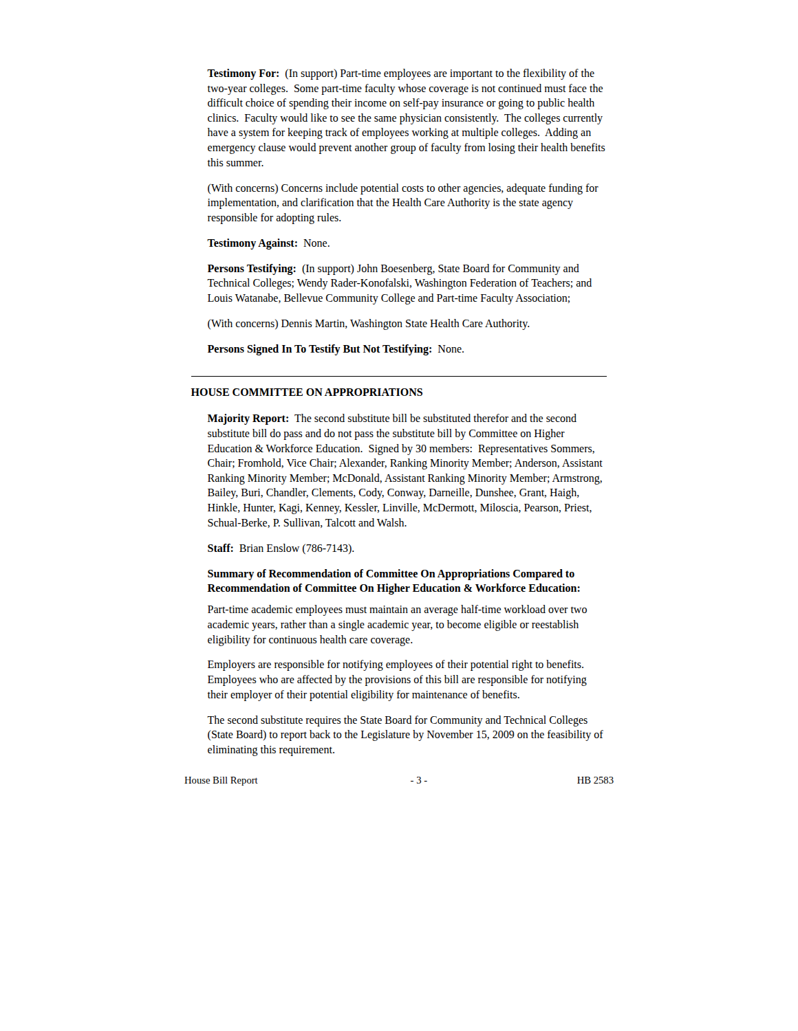Testimony For: (In support) Part-time employees are important to the flexibility of the two-year colleges. Some part-time faculty whose coverage is not continued must face the difficult choice of spending their income on self-pay insurance or going to public health clinics. Faculty would like to see the same physician consistently. The colleges currently have a system for keeping track of employees working at multiple colleges. Adding an emergency clause would prevent another group of faculty from losing their health benefits this summer.
(With concerns) Concerns include potential costs to other agencies, adequate funding for implementation, and clarification that the Health Care Authority is the state agency responsible for adopting rules.
Testimony Against: None.
Persons Testifying: (In support) John Boesenberg, State Board for Community and Technical Colleges; Wendy Rader-Konofalski, Washington Federation of Teachers; and Louis Watanabe, Bellevue Community College and Part-time Faculty Association;
(With concerns) Dennis Martin, Washington State Health Care Authority.
Persons Signed In To Testify But Not Testifying: None.
HOUSE COMMITTEE ON APPROPRIATIONS
Majority Report: The second substitute bill be substituted therefor and the second substitute bill do pass and do not pass the substitute bill by Committee on Higher Education & Workforce Education. Signed by 30 members: Representatives Sommers, Chair; Fromhold, Vice Chair; Alexander, Ranking Minority Member; Anderson, Assistant Ranking Minority Member; McDonald, Assistant Ranking Minority Member; Armstrong, Bailey, Buri, Chandler, Clements, Cody, Conway, Darneille, Dunshee, Grant, Haigh, Hinkle, Hunter, Kagi, Kenney, Kessler, Linville, McDermott, Miloscia, Pearson, Priest, Schual-Berke, P. Sullivan, Talcott and Walsh.
Staff: Brian Enslow (786-7143).
Summary of Recommendation of Committee On Appropriations Compared to Recommendation of Committee On Higher Education & Workforce Education:
Part-time academic employees must maintain an average half-time workload over two academic years, rather than a single academic year, to become eligible or reestablish eligibility for continuous health care coverage.
Employers are responsible for notifying employees of their potential right to benefits. Employees who are affected by the provisions of this bill are responsible for notifying their employer of their potential eligibility for maintenance of benefits.
The second substitute requires the State Board for Community and Technical Colleges (State Board) to report back to the Legislature by November 15, 2009 on the feasibility of eliminating this requirement.
House Bill Report
- 3 -
HB 2583